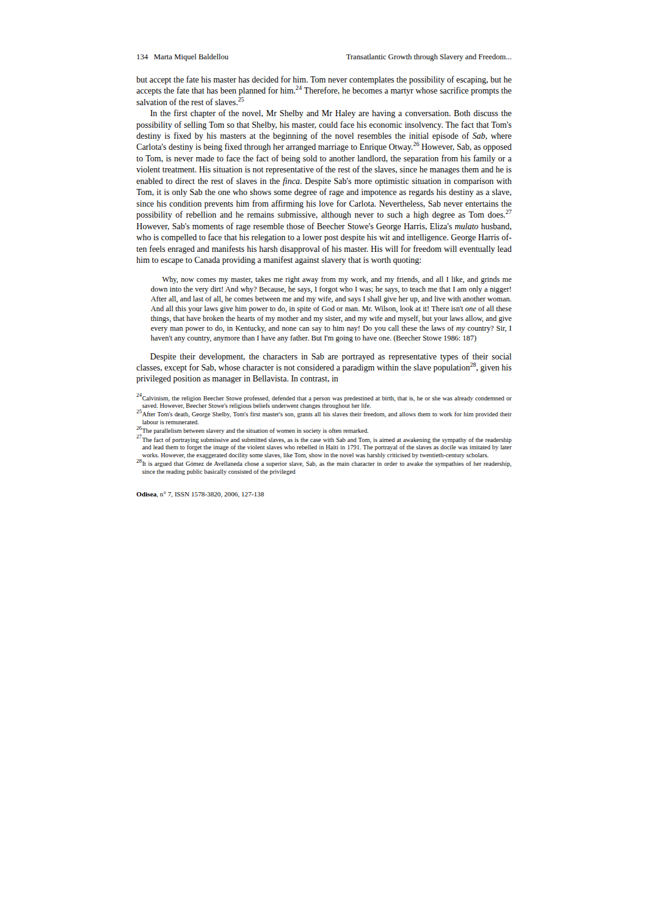134 Marta Miquel Baldellou Transatlantic Growth through Slavery and Freedom...
but accept the fate his master has decided for him. Tom never contemplates the possibility of escaping, but he accepts the fate that has been planned for him.24 Therefore, he becomes a martyr whose sacrifice prompts the salvation of the rest of slaves.25
In the first chapter of the novel, Mr Shelby and Mr Haley are having a conversation. Both discuss the possibility of selling Tom so that Shelby, his master, could face his economic insolvency. The fact that Tom's destiny is fixed by his masters at the beginning of the novel resembles the initial episode of Sab, where Carlota's destiny is being fixed through her arranged marriage to Enrique Otway.26 However, Sab, as opposed to Tom, is never made to face the fact of being sold to another landlord, the separation from his family or a violent treatment. His situation is not representative of the rest of the slaves, since he manages them and he is enabled to direct the rest of slaves in the finca. Despite Sab's more optimistic situation in comparison with Tom, it is only Sab the one who shows some degree of rage and impotence as regards his destiny as a slave, since his condition prevents him from affirming his love for Carlota. Nevertheless, Sab never entertains the possibility of rebellion and he remains submissive, although never to such a high degree as Tom does.27 However, Sab's moments of rage resemble those of Beecher Stowe's George Harris, Eliza's mulato husband, who is compelled to face that his relegation to a lower post despite his wit and intelligence. George Harris often feels enraged and manifests his harsh disapproval of his master. His will for freedom will eventually lead him to escape to Canada providing a manifest against slavery that is worth quoting:
Why, now comes my master, takes me right away from my work, and my friends, and all I like, and grinds me down into the very dirt! And why? Because, he says, I forgot who I was; he says, to teach me that I am only a nigger! After all, and last of all, he comes between me and my wife, and says I shall give her up, and live with another woman. And all this your laws give him power to do, in spite of God or man. Mr. Wilson, look at it! There isn't one of all these things, that have broken the hearts of my mother and my sister, and my wife and myself, but your laws allow, and give every man power to do, in Kentucky, and none can say to him nay! Do you call these the laws of my country? Sir, I haven't any country, anymore than I have any father. But I'm going to have one. (Beecher Stowe 1986: 187)
Despite their development, the characters in Sab are portrayed as representative types of their social classes, except for Sab, whose character is not considered a paradigm within the slave population28, given his privileged position as manager in Bellavista. In contrast, in
24 Calvinism, the religion Beecher Stowe professed, defended that a person was predestined at birth, that is, he or she was already condemned or saved. However, Beecher Stowe's religious beliefs underwent changes throughout her life.
25 After Tom's death, George Shelby, Tom's first master's son, grants all his slaves their freedom, and allows them to work for him provided their labour is remunerated.
26 The parallelism between slavery and the situation of women in society is often remarked.
27 The fact of portraying submissive and submitted slaves, as is the case with Sab and Tom, is aimed at awakening the sympathy of the readership and lead them to forget the image of the violent slaves who rebelled in Haiti in 1791. The portrayal of the slaves as docile was imitated by later works. However, the exaggerated docility some slaves, like Tom, show in the novel was harshly criticised by twentieth-century scholars.
28 It is argued that Gómez de Avellaneda chose a superior slave, Sab, as the main character in order to awake the sympathies of her readership, since the reading public basically consisted of the privileged
Odisea, n° 7, ISSN 1578-3820, 2006, 127-138